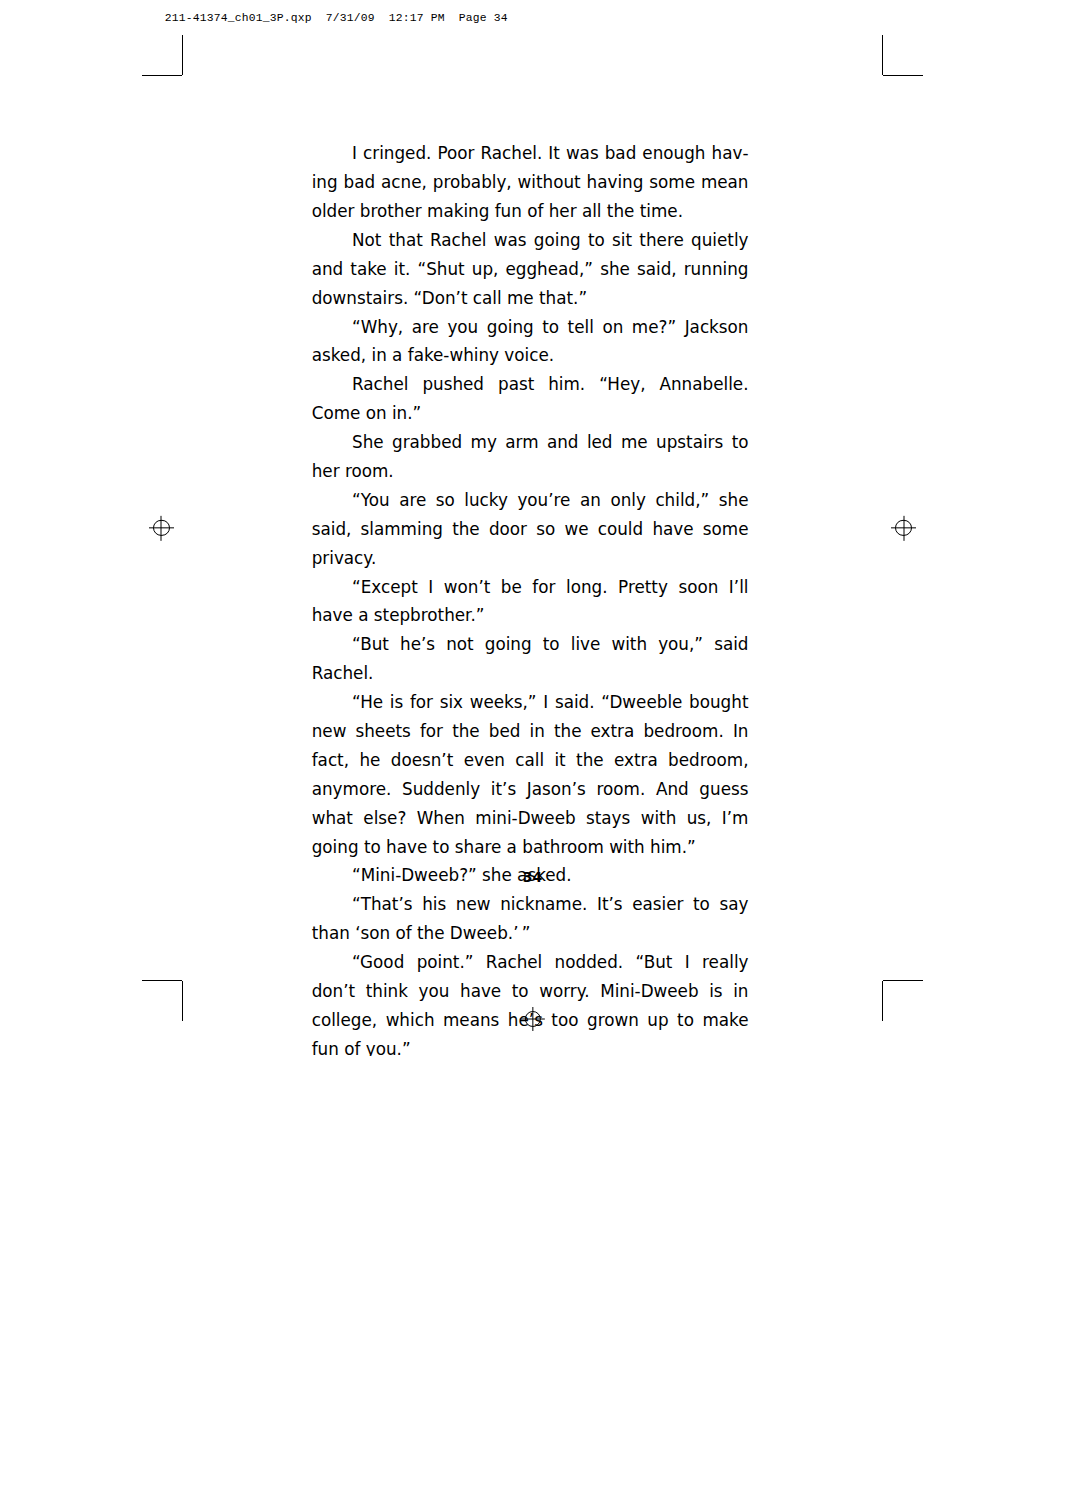211-41374_ch01_3P.qxp 7/31/09 12:17 PM Page 34
I cringed. Poor Rachel. It was bad enough hav­ing bad acne, probably, without having some mean older brother making fun of her all the time.
Not that Rachel was going to sit there quietly and take it. “Shut up, egghead,” she said, running down­stairs. “Don’t call me that.”
“Why, are you going to tell on me?” Jackson asked, in a fake-whiny voice.
Rachel pushed past him. “Hey, Annabelle. Come on in.”
She grabbed my arm and led me upstairs to her room.
“You are so lucky you’re an only child,” she said, slamming the door so we could have some privacy.
“Except I won’t be for long. Pretty soon I’ll have a stepbrother.”
“But he’s not going to live with you,” said Rachel.
“He is for six weeks,” I said. “Dweeble bought new sheets for the bed in the extra bedroom. In fact, he doesn’t even call it the extra bedroom, anymore. Suddenly it’s Jason’s room. And guess what else? When mini-Dweeb stays with us, I’m going to have to share a bathroom with him.”
“Mini-Dweeb?” she asked.
“That’s his new nickname. It’s easier to say than ‘son of the Dweeb.’ ”
“Good point.” Rachel nodded. “But I really don’t think you have to worry. Mini-Dweeb is in college, which means he’s too grown up to make fun of you.”
34